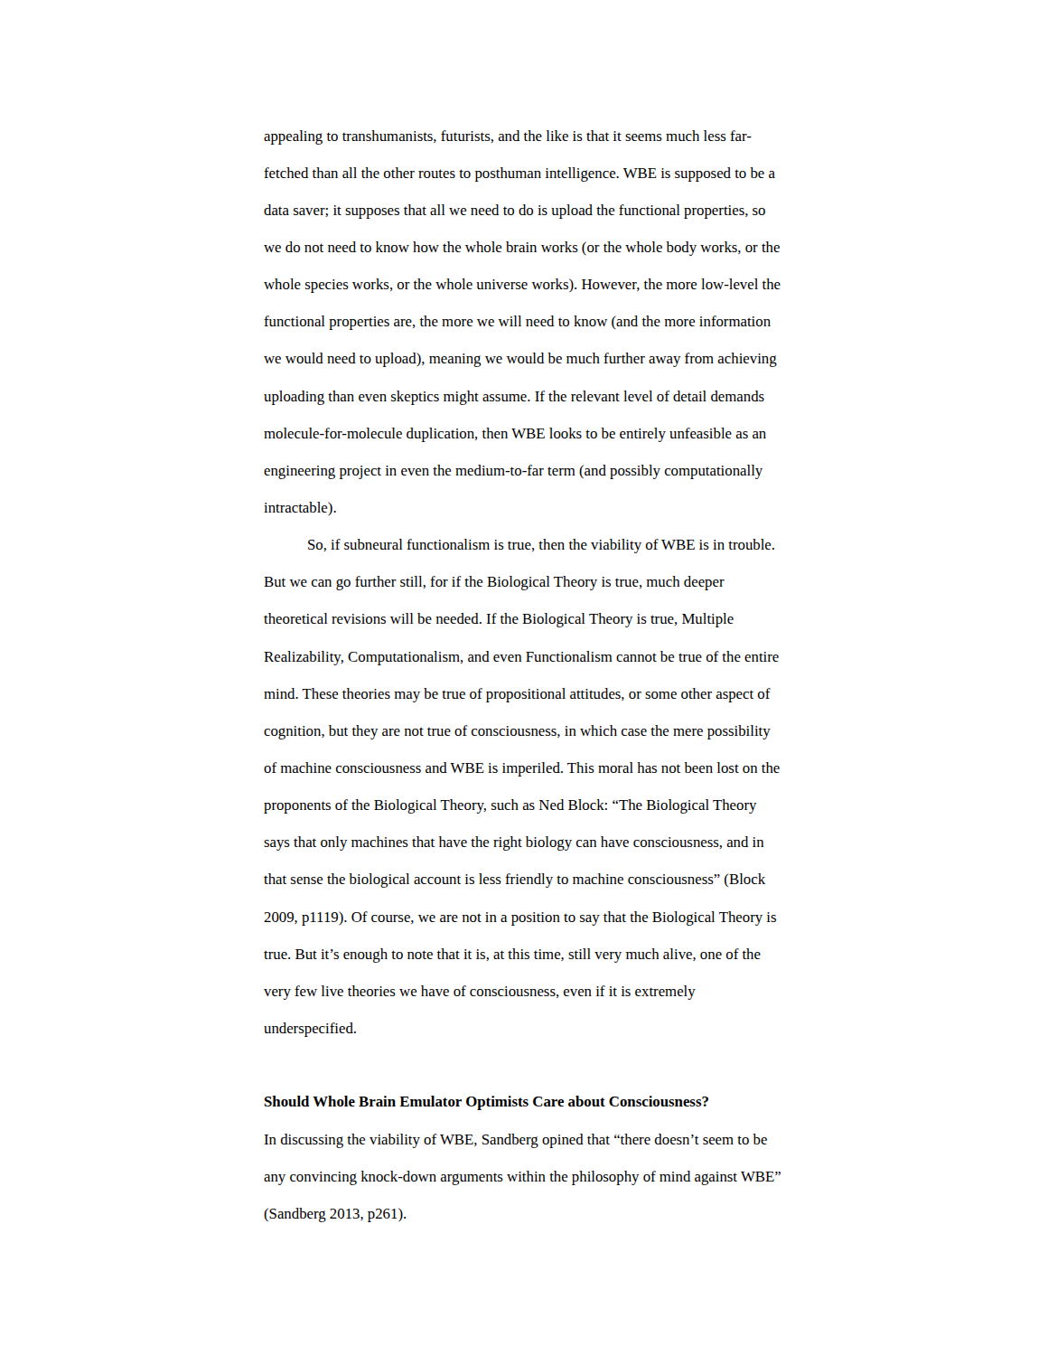appealing to transhumanists, futurists, and the like is that it seems much less far-fetched than all the other routes to posthuman intelligence. WBE is supposed to be a data saver; it supposes that all we need to do is upload the functional properties, so we do not need to know how the whole brain works (or the whole body works, or the whole species works, or the whole universe works). However, the more low-level the functional properties are, the more we will need to know (and the more information we would need to upload), meaning we would be much further away from achieving uploading than even skeptics might assume. If the relevant level of detail demands molecule-for-molecule duplication, then WBE looks to be entirely unfeasible as an engineering project in even the medium-to-far term (and possibly computationally intractable).
So, if subneural functionalism is true, then the viability of WBE is in trouble. But we can go further still, for if the Biological Theory is true, much deeper theoretical revisions will be needed. If the Biological Theory is true, Multiple Realizability, Computationalism, and even Functionalism cannot be true of the entire mind. These theories may be true of propositional attitudes, or some other aspect of cognition, but they are not true of consciousness, in which case the mere possibility of machine consciousness and WBE is imperiled. This moral has not been lost on the proponents of the Biological Theory, such as Ned Block: “The Biological Theory says that only machines that have the right biology can have consciousness, and in that sense the biological account is less friendly to machine consciousness” (Block 2009, p1119). Of course, we are not in a position to say that the Biological Theory is true. But it’s enough to note that it is, at this time, still very much alive, one of the very few live theories we have of consciousness, even if it is extremely underspecified.
Should Whole Brain Emulator Optimists Care about Consciousness?
In discussing the viability of WBE, Sandberg opined that “there doesn’t seem to be any convincing knock-down arguments within the philosophy of mind against WBE” (Sandberg 2013, p261).